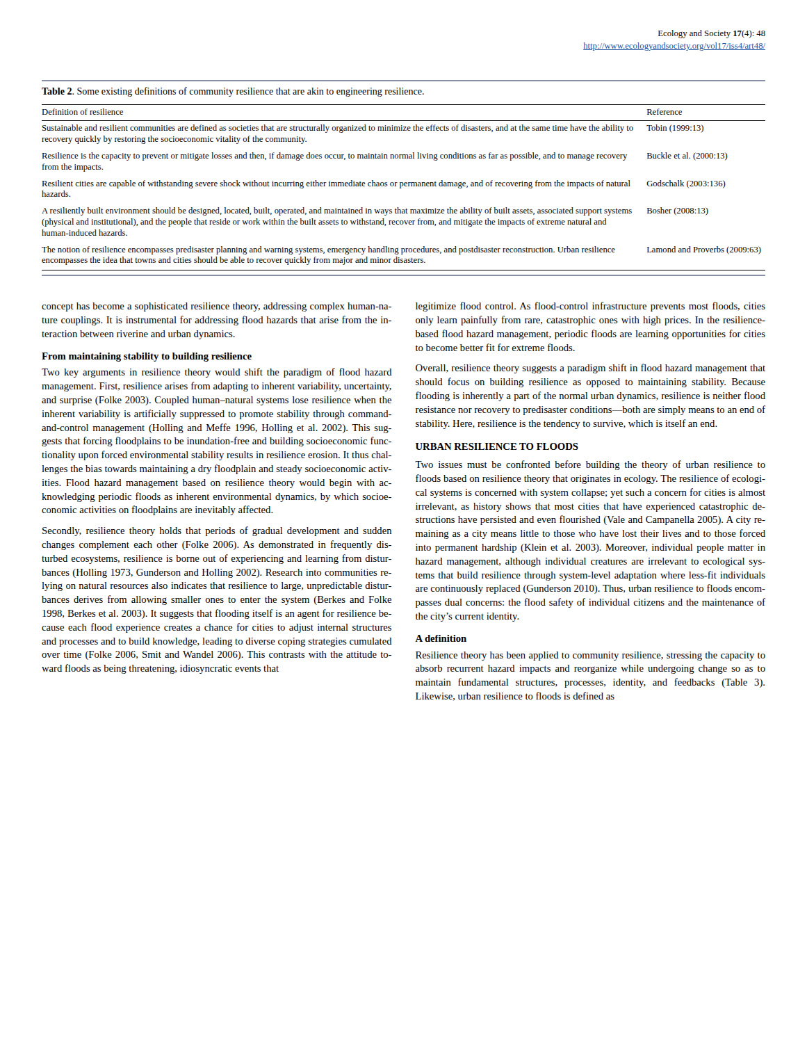Ecology and Society 17(4): 48
http://www.ecologyandsociety.org/vol17/iss4/art48/
Table 2. Some existing definitions of community resilience that are akin to engineering resilience.
| Definition of resilience | Reference |
| --- | --- |
| Sustainable and resilient communities are defined as societies that are structurally organized to minimize the effects of disasters, and at the same time have the ability to recovery quickly by restoring the socioeconomic vitality of the community. | Tobin (1999:13) |
| Resilience is the capacity to prevent or mitigate losses and then, if damage does occur, to maintain normal living conditions as far as possible, and to manage recovery from the impacts. | Buckle et al. (2000:13) |
| Resilient cities are capable of withstanding severe shock without incurring either immediate chaos or permanent damage, and of recovering from the impacts of natural hazards. | Godschalk (2003:136) |
| A resiliently built environment should be designed, located, built, operated, and maintained in ways that maximize the ability of built assets, associated support systems (physical and institutional), and the people that reside or work within the built assets to withstand, recover from, and mitigate the impacts of extreme natural and human-induced hazards. | Bosher (2008:13) |
| The notion of resilience encompasses predisaster planning and warning systems, emergency handling procedures, and postdisaster reconstruction. Urban resilience encompasses the idea that towns and cities should be able to recover quickly from major and minor disasters. | Lamond and Proverbs (2009:63) |
concept has become a sophisticated resilience theory, addressing complex human-nature couplings. It is instrumental for addressing flood hazards that arise from the interaction between riverine and urban dynamics.
From maintaining stability to building resilience
Two key arguments in resilience theory would shift the paradigm of flood hazard management. First, resilience arises from adapting to inherent variability, uncertainty, and surprise (Folke 2003). Coupled human–natural systems lose resilience when the inherent variability is artificially suppressed to promote stability through command-and-control management (Holling and Meffe 1996, Holling et al. 2002). This suggests that forcing floodplains to be inundation-free and building socioeconomic functionality upon forced environmental stability results in resilience erosion. It thus challenges the bias towards maintaining a dry floodplain and steady socioeconomic activities. Flood hazard management based on resilience theory would begin with acknowledging periodic floods as inherent environmental dynamics, by which socioeconomic activities on floodplains are inevitably affected.
Secondly, resilience theory holds that periods of gradual development and sudden changes complement each other (Folke 2006). As demonstrated in frequently disturbed ecosystems, resilience is borne out of experiencing and learning from disturbances (Holling 1973, Gunderson and Holling 2002). Research into communities relying on natural resources also indicates that resilience to large, unpredictable disturbances derives from allowing smaller ones to enter the system (Berkes and Folke 1998, Berkes et al. 2003). It suggests that flooding itself is an agent for resilience because each flood experience creates a chance for cities to adjust internal structures and processes and to build knowledge, leading to diverse coping strategies cumulated over time (Folke 2006, Smit and Wandel 2006). This contrasts with the attitude toward floods as being threatening, idiosyncratic events that
legitimize flood control. As flood-control infrastructure prevents most floods, cities only learn painfully from rare, catastrophic ones with high prices. In the resilience-based flood hazard management, periodic floods are learning opportunities for cities to become better fit for extreme floods.
Overall, resilience theory suggests a paradigm shift in flood hazard management that should focus on building resilience as opposed to maintaining stability. Because flooding is inherently a part of the normal urban dynamics, resilience is neither flood resistance nor recovery to predisaster conditions—both are simply means to an end of stability. Here, resilience is the tendency to survive, which is itself an end.
Urban resilience to floods
Two issues must be confronted before building the theory of urban resilience to floods based on resilience theory that originates in ecology. The resilience of ecological systems is concerned with system collapse; yet such a concern for cities is almost irrelevant, as history shows that most cities that have experienced catastrophic destructions have persisted and even flourished (Vale and Campanella 2005). A city remaining as a city means little to those who have lost their lives and to those forced into permanent hardship (Klein et al. 2003). Moreover, individual people matter in hazard management, although individual creatures are irrelevant to ecological systems that build resilience through system-level adaptation where less-fit individuals are continuously replaced (Gunderson 2010). Thus, urban resilience to floods encompasses dual concerns: the flood safety of individual citizens and the maintenance of the city’s current identity.
A definition
Resilience theory has been applied to community resilience, stressing the capacity to absorb recurrent hazard impacts and reorganize while undergoing change so as to maintain fundamental structures, processes, identity, and feedbacks (Table 3). Likewise, urban resilience to floods is defined as